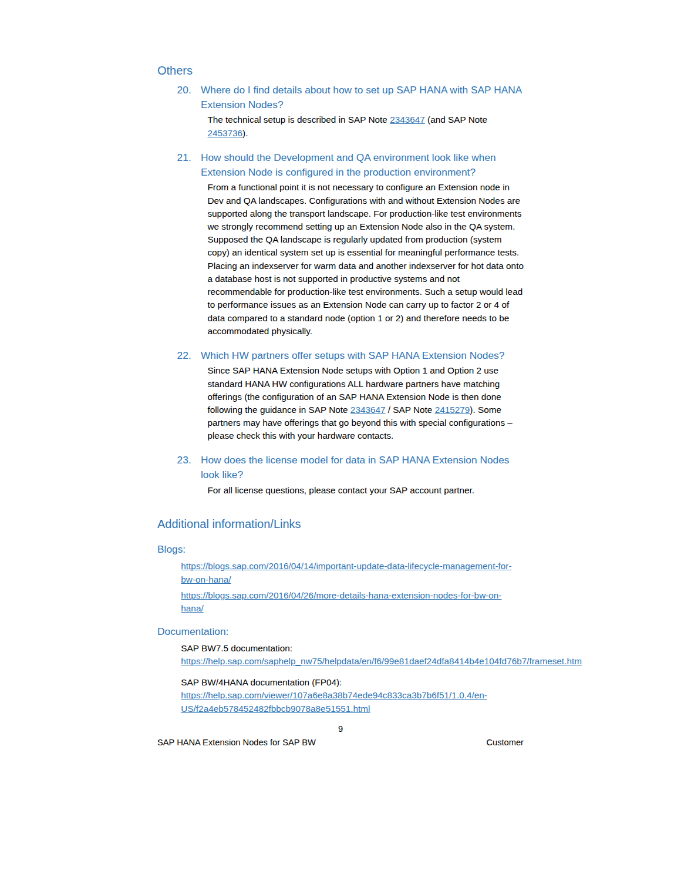Others
Where do I find details about how to set up SAP HANA with SAP HANA Extension Nodes?
The technical setup is described in SAP Note 2343647 (and SAP Note 2453736).
How should the Development and QA environment look like when Extension Node is configured in the production environment?
From a functional point it is not necessary to configure an Extension node in Dev and QA landscapes. Configurations with and without Extension Nodes are supported along the transport landscape. For production-like test environments we strongly recommend setting up an Extension Node also in the QA system. Supposed the QA landscape is regularly updated from production (system copy) an identical system set up is essential for meaningful performance tests. Placing an indexserver for warm data and another indexserver for hot data onto a database host is not supported in productive systems and not recommendable for production-like test environments. Such a setup would lead to performance issues as an Extension Node can carry up to factor 2 or 4 of data compared to a standard node (option 1 or 2) and therefore needs to be accommodated physically.
Which HW partners offer setups with SAP HANA Extension Nodes?
Since SAP HANA Extension Node setups with Option 1 and Option 2 use standard HANA HW configurations ALL hardware partners have matching offerings (the configuration of an SAP HANA Extension Node is then done following the guidance in SAP Note 2343647 / SAP Note 2415279). Some partners may have offerings that go beyond this with special configurations – please check this with your hardware contacts.
How does the license model for data in SAP HANA Extension Nodes look like?
For all license questions, please contact your SAP account partner.
Additional information/Links
Blogs:
https://blogs.sap.com/2016/04/14/important-update-data-lifecycle-management-for-bw-on-hana/
https://blogs.sap.com/2016/04/26/more-details-hana-extension-nodes-for-bw-on-hana/
Documentation:
SAP BW7.5 documentation:
https://help.sap.com/saphelp_nw75/helpdata/en/f6/99e81daef24dfa8414b4e104fd76b7/frameset.htm
SAP BW/4HANA documentation (FP04):
https://help.sap.com/viewer/107a6e8a38b74ede94c833ca3b7b6f51/1.0.4/en-US/f2a4eb578452482fbbcb9078a8e51551.html
9
SAP HANA Extension Nodes for SAP BW
Customer